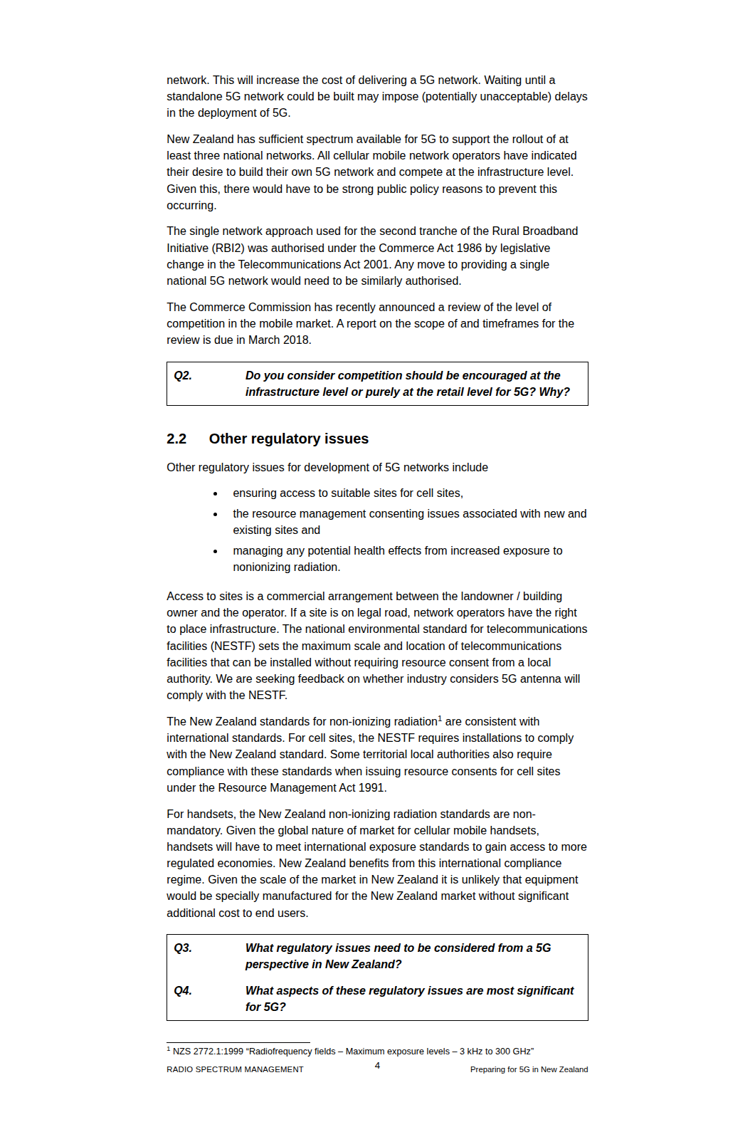network. This will increase the cost of delivering a 5G network. Waiting until a standalone 5G network could be built may impose (potentially unacceptable) delays in the deployment of 5G.
New Zealand has sufficient spectrum available for 5G to support the rollout of at least three national networks. All cellular mobile network operators have indicated their desire to build their own 5G network and compete at the infrastructure level. Given this, there would have to be strong public policy reasons to prevent this occurring.
The single network approach used for the second tranche of the Rural Broadband Initiative (RBI2) was authorised under the Commerce Act 1986 by legislative change in the Telecommunications Act 2001. Any move to providing a single national 5G network would need to be similarly authorised.
The Commerce Commission has recently announced a review of the level of competition in the mobile market. A report on the scope of and timeframes for the review is due in March 2018.
Q2. Do you consider competition should be encouraged at the infrastructure level or purely at the retail level for 5G? Why?
2.2 Other regulatory issues
Other regulatory issues for development of 5G networks include
ensuring access to suitable sites for cell sites,
the resource management consenting issues associated with new and existing sites and
managing any potential health effects from increased exposure to nonionizing radiation.
Access to sites is a commercial arrangement between the landowner / building owner and the operator. If a site is on legal road, network operators have the right to place infrastructure. The national environmental standard for telecommunications facilities (NESTF) sets the maximum scale and location of telecommunications facilities that can be installed without requiring resource consent from a local authority. We are seeking feedback on whether industry considers 5G antenna will comply with the NESTF.
The New Zealand standards for non-ionizing radiation1 are consistent with international standards. For cell sites, the NESTF requires installations to comply with the New Zealand standard. Some territorial local authorities also require compliance with these standards when issuing resource consents for cell sites under the Resource Management Act 1991.
For handsets, the New Zealand non-ionizing radiation standards are non-mandatory. Given the global nature of market for cellular mobile handsets, handsets will have to meet international exposure standards to gain access to more regulated economies. New Zealand benefits from this international compliance regime. Given the scale of the market in New Zealand it is unlikely that equipment would be specially manufactured for the New Zealand market without significant additional cost to end users.
Q3. What regulatory issues need to be considered from a 5G perspective in New Zealand?
Q4. What aspects of these regulatory issues are most significant for 5G?
1 NZS 2772.1:1999 “Radiofrequency fields – Maximum exposure levels – 3 kHz to 300 GHz”
4
Radio Spectrum Management Preparing for 5G in New Zealand